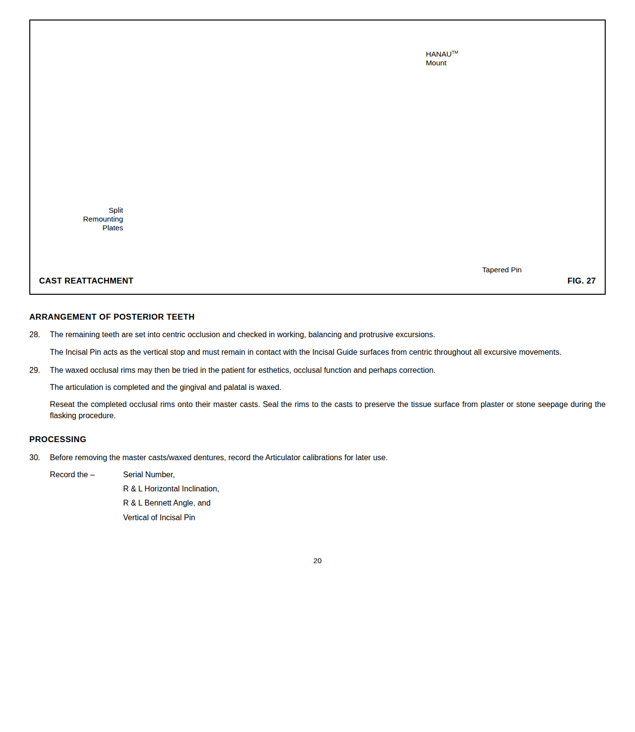HANAUTM
Mount
Split
Remounting
Plates
Tapered Pin
CAST REATTACHMENT
FIG. 27
ARRANGEMENT OF POSTERIOR TEETH
28.
The remaining teeth are set into centric occlusion and checked in working, balancing and protrusive excursions.
The Incisal Pin acts as the vertical stop and must remain in contact with the Incisal Guide surfaces from centric throughout all excursive movements.
29.
The waxed occlusal rims may then be tried in the patient for esthetics, occlusal function and perhaps correction.
The articulation is completed and the gingival and palatal is waxed.
Reseat the completed occlusal rims onto their master casts. Seal the rims to the casts to preserve the tissue surface from plaster or stone seepage during the flasking procedure.
PROCESSING
30.
Before removing the master casts/waxed dentures, record the Articulator calibrations for later use.
Record the – Serial Number,
R & L Horizontal Inclination,
R & L Bennett Angle, and
Vertical of Incisal Pin
20